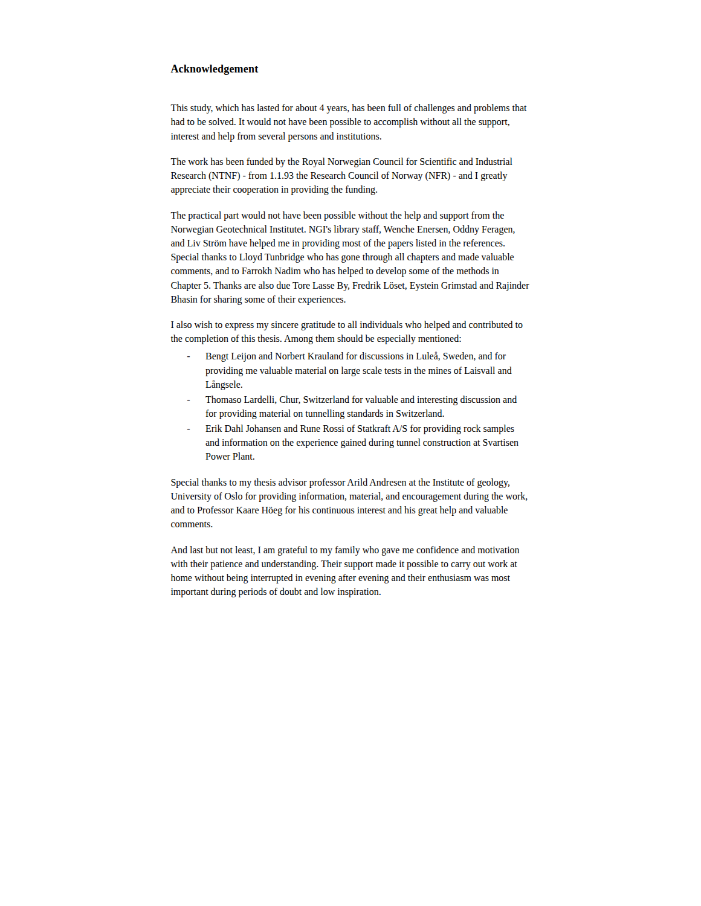Acknowledgement
This study, which has lasted for about 4 years, has been full of challenges and problems that had to be solved. It would not have been possible to accomplish without all the support, interest and help from several persons and institutions.
The work has been funded by the Royal Norwegian Council for Scientific and Industrial Research (NTNF) - from 1.1.93 the Research Council of Norway (NFR) - and I greatly appreciate their cooperation in providing the funding.
The practical part would not have been possible without the help and support from the Norwegian Geotechnical Institutet. NGI's library staff, Wenche Enersen, Oddny Feragen, and Liv Ström have helped me in providing most of the papers listed in the references. Special thanks to Lloyd Tunbridge who has gone through all chapters and made valuable comments, and to Farrokh Nadim who has helped to develop some of the methods in Chapter 5. Thanks are also due Tore Lasse By, Fredrik Löset, Eystein Grimstad and Rajinder Bhasin for sharing some of their experiences.
I also wish to express my sincere gratitude to all individuals who helped and contributed to the completion of this thesis. Among them should be especially mentioned:
Bengt Leijon and Norbert Krauland for discussions in Luleå, Sweden, and for providing me valuable material on large scale tests in the mines of Laisvall and Långsele.
Thomaso Lardelli, Chur, Switzerland for valuable and interesting discussion and for providing material on tunnelling standards in Switzerland.
Erik Dahl Johansen and Rune Rossi of Statkraft A/S for providing rock samples and information on the experience gained during tunnel construction at Svartisen Power Plant.
Special thanks to my thesis advisor professor Arild Andresen at the Institute of geology, University of Oslo for providing information, material, and encouragement during the work, and to Professor Kaare Höeg for his continuous interest and his great help and valuable comments.
And last but not least, I am grateful to my family who gave me confidence and motivation with their patience and understanding. Their support made it possible to carry out work at home without being interrupted in evening after evening and their enthusiasm was most important during periods of doubt and low inspiration.